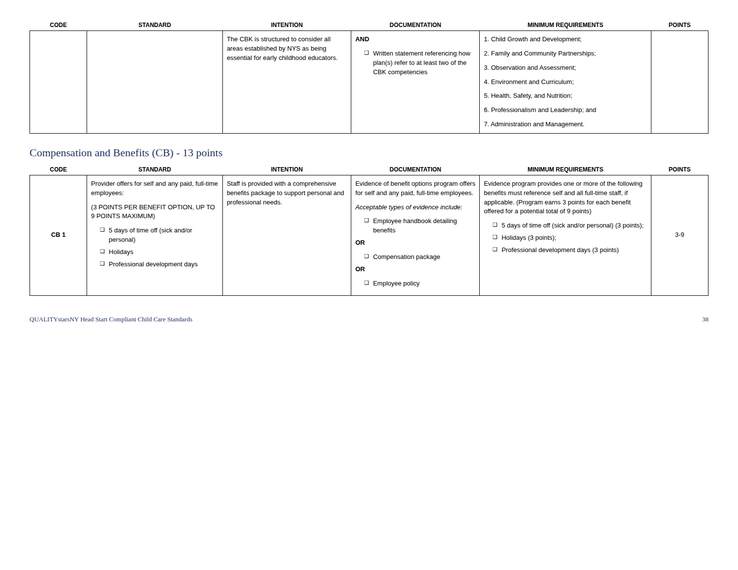| CODE | STANDARD | INTENTION | DOCUMENTATION | MINIMUM REQUIREMENTS | POINTS |
| --- | --- | --- | --- | --- | --- |
| | | The CBK is structured to consider all areas established by NYS as being essential for early childhood educators. | AND Written statement referencing how plan(s) refer to at least two of the CBK competencies | 1. Child Growth and Development; 2. Family and Community Partnerships; 3. Observation and Assessment; 4. Environment and Curriculum; 5. Health, Safety, and Nutrition; 6. Professionalism and Leadership; and 7. Administration and Management. | |
Compensation and Benefits (CB) - 13 points
| CODE | STANDARD | INTENTION | DOCUMENTATION | MINIMUM REQUIREMENTS | POINTS |
| --- | --- | --- | --- | --- | --- |
| CB 1 | Provider offers for self and any paid, full-time employees: (3 POINTS PER BENEFIT OPTION, UP TO 9 POINTS MAXIMUM) 5 days of time off (sick and/or personal) Holidays Professional development days | Staff is provided with a comprehensive benefits package to support personal and professional needs. | Evidence of benefit options program offers for self and any paid, full-time employees. Acceptable types of evidence include: Employee handbook detailing benefits OR Compensation package OR Employee policy | Evidence program provides one or more of the following benefits must reference self and all full-time staff, if applicable. (Program earns 3 points for each benefit offered for a potential total of 9 points) 5 days of time off (sick and/or personal) (3 points); Holidays (3 points); Professional development days (3 points) | 3-9 |
QUALITYstarsNY Head Start Compliant Child Care Standards 38